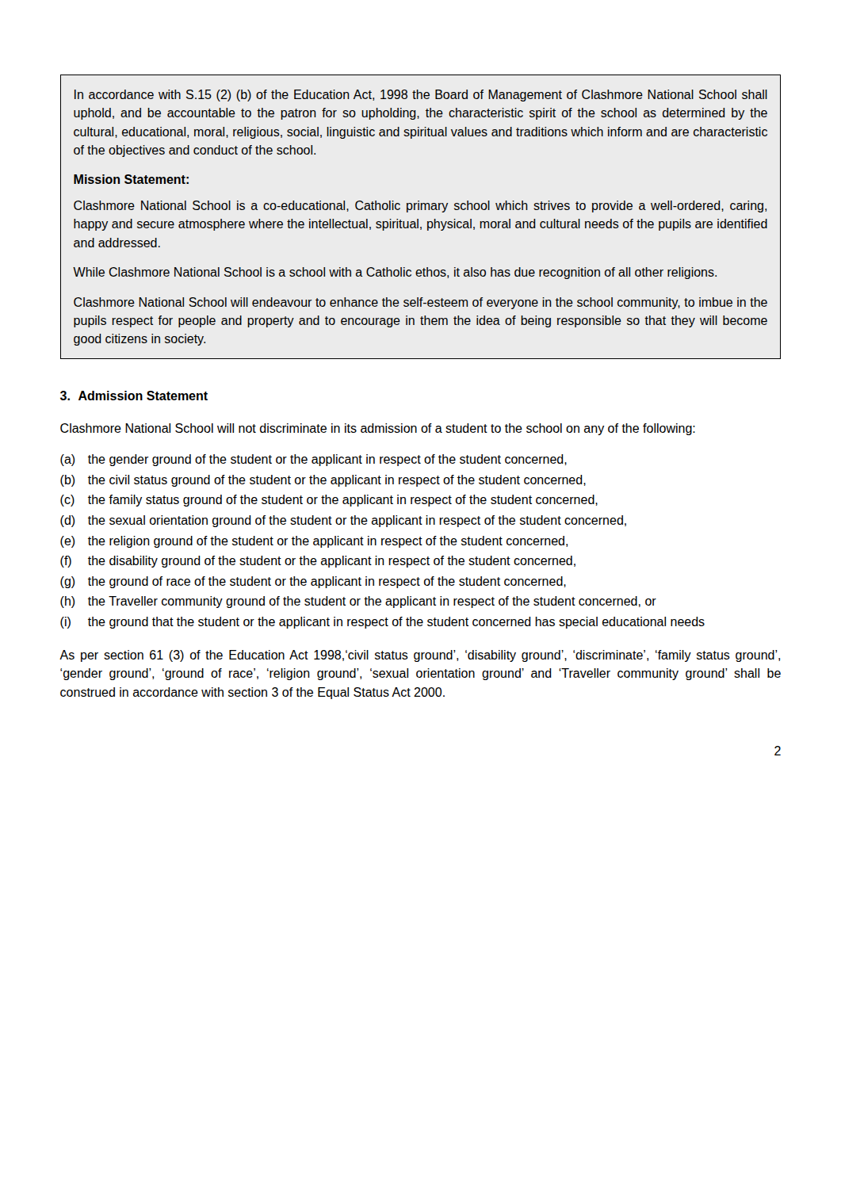In accordance with S.15 (2) (b) of the Education Act, 1998 the Board of Management of Clashmore National School shall uphold, and be accountable to the patron for so upholding, the characteristic spirit of the school as determined by the cultural, educational, moral, religious, social, linguistic and spiritual values and traditions which inform and are characteristic of the objectives and conduct of the school.
Mission Statement:
Clashmore National School is a co-educational, Catholic primary school which strives to provide a well-ordered, caring, happy and secure atmosphere where the intellectual, spiritual, physical, moral and cultural needs of the pupils are identified and addressed.
While Clashmore National School is a school with a Catholic ethos, it also has due recognition of all other religions.
Clashmore National School will endeavour to enhance the self-esteem of everyone in the school community, to imbue in the pupils respect for people and property and to encourage in them the idea of being responsible so that they will become good citizens in society.
3. Admission Statement
Clashmore National School will not discriminate in its admission of a student to the school on any of the following:
(a) the gender ground of the student or the applicant in respect of the student concerned,
(b) the civil status ground of the student or the applicant in respect of the student concerned,
(c) the family status ground of the student or the applicant in respect of the student concerned,
(d) the sexual orientation ground of the student or the applicant in respect of the student concerned,
(e) the religion ground of the student or the applicant in respect of the student concerned,
(f) the disability ground of the student or the applicant in respect of the student concerned,
(g) the ground of race of the student or the applicant in respect of the student concerned,
(h) the Traveller community ground of the student or the applicant in respect of the student concerned, or
(i) the ground that the student or the applicant in respect of the student concerned has special educational needs
As per section 61 (3) of the Education Act 1998,‘civil status ground’, ‘disability ground’, ‘discriminate’, ‘family status ground’, ‘gender ground’, ‘ground of race’, ‘religion ground’, ‘sexual orientation ground’ and ‘Traveller community ground’ shall be construed in accordance with section 3 of the Equal Status Act 2000.
2